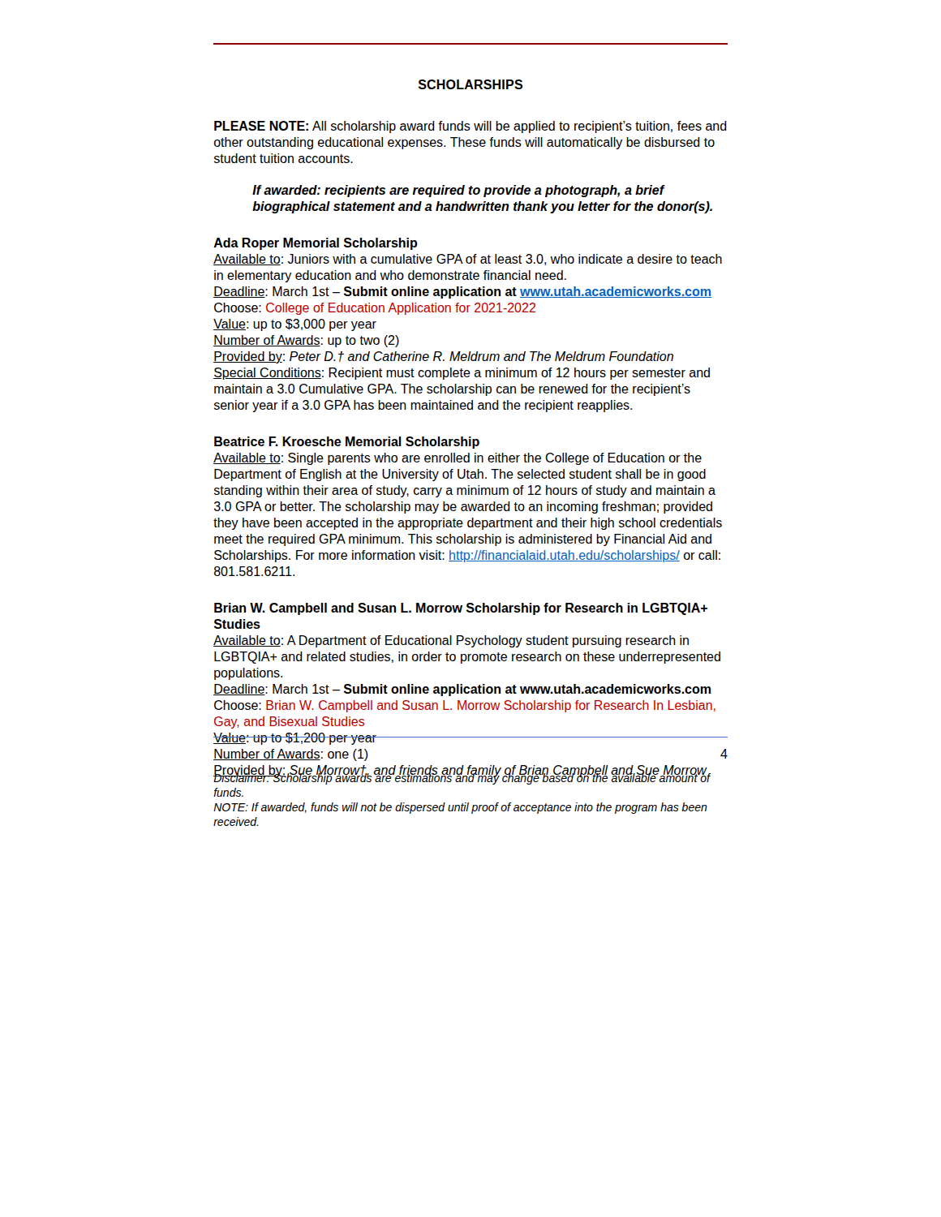SCHOLARSHIPS
PLEASE NOTE: All scholarship award funds will be applied to recipient’s tuition, fees and other outstanding educational expenses. These funds will automatically be disbursed to student tuition accounts.
If awarded: recipients are required to provide a photograph, a brief biographical statement and a handwritten thank you letter for the donor(s).
Ada Roper Memorial Scholarship
Available to: Juniors with a cumulative GPA of at least 3.0, who indicate a desire to teach in elementary education and who demonstrate financial need.
Deadline: March 1st – Submit online application at www.utah.academicworks.com
Choose: College of Education Application for 2021-2022
Value: up to $3,000 per year
Number of Awards: up to two (2)
Provided by: Peter D.† and Catherine R. Meldrum and The Meldrum Foundation
Special Conditions: Recipient must complete a minimum of 12 hours per semester and maintain a 3.0 Cumulative GPA. The scholarship can be renewed for the recipient’s senior year if a 3.0 GPA has been maintained and the recipient reapplies.
Beatrice F. Kroesche Memorial Scholarship
Available to: Single parents who are enrolled in either the College of Education or the Department of English at the University of Utah. The selected student shall be in good standing within their area of study, carry a minimum of 12 hours of study and maintain a 3.0 GPA or better. The scholarship may be awarded to an incoming freshman; provided they have been accepted in the appropriate department and their high school credentials meet the required GPA minimum. This scholarship is administered by Financial Aid and Scholarships. For more information visit: http://financialaid.utah.edu/scholarships/ or call: 801.581.6211.
Brian W. Campbell and Susan L. Morrow Scholarship for Research in LGBTQIA+ Studies
Available to: A Department of Educational Psychology student pursuing research in LGBTQIA+ and related studies, in order to promote research on these underrepresented populations.
Deadline: March 1st – Submit online application at www.utah.academicworks.com
Choose: Brian W. Campbell and Susan L. Morrow Scholarship for Research In Lesbian,
Gay, and Bisexual Studies
Value: up to $1,200 per year
Number of Awards: one (1)
Provided by: Sue Morrow†, and friends and family of Brian Campbell and Sue Morrow
4
Disclaimer: Scholarship awards are estimations and may change based on the available amount of funds.
NOTE: If awarded, funds will not be dispersed until proof of acceptance into the program has been received.